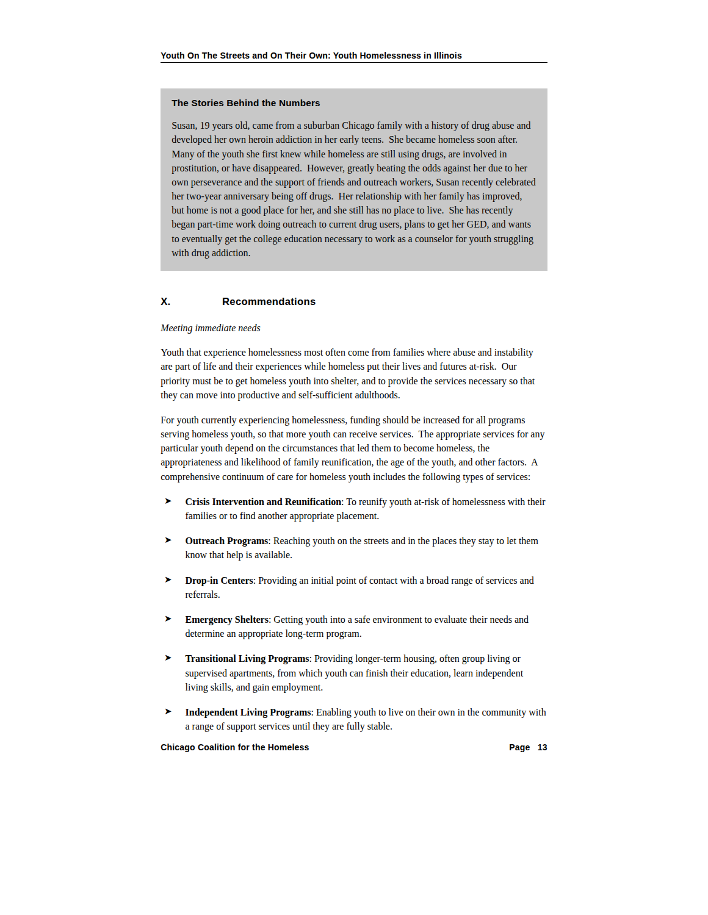Youth On The Streets and On Their Own: Youth Homelessness in Illinois
The Stories Behind the Numbers
Susan, 19 years old, came from a suburban Chicago family with a history of drug abuse and developed her own heroin addiction in her early teens. She became homeless soon after. Many of the youth she first knew while homeless are still using drugs, are involved in prostitution, or have disappeared. However, greatly beating the odds against her due to her own perseverance and the support of friends and outreach workers, Susan recently celebrated her two-year anniversary being off drugs. Her relationship with her family has improved, but home is not a good place for her, and she still has no place to live. She has recently began part-time work doing outreach to current drug users, plans to get her GED, and wants to eventually get the college education necessary to work as a counselor for youth struggling with drug addiction.
X. Recommendations
Meeting immediate needs
Youth that experience homelessness most often come from families where abuse and instability are part of life and their experiences while homeless put their lives and futures at-risk. Our priority must be to get homeless youth into shelter, and to provide the services necessary so that they can move into productive and self-sufficient adulthoods.
For youth currently experiencing homelessness, funding should be increased for all programs serving homeless youth, so that more youth can receive services. The appropriate services for any particular youth depend on the circumstances that led them to become homeless, the appropriateness and likelihood of family reunification, the age of the youth, and other factors. A comprehensive continuum of care for homeless youth includes the following types of services:
Crisis Intervention and Reunification: To reunify youth at-risk of homelessness with their families or to find another appropriate placement.
Outreach Programs: Reaching youth on the streets and in the places they stay to let them know that help is available.
Drop-in Centers: Providing an initial point of contact with a broad range of services and referrals.
Emergency Shelters: Getting youth into a safe environment to evaluate their needs and determine an appropriate long-term program.
Transitional Living Programs: Providing longer-term housing, often group living or supervised apartments, from which youth can finish their education, learn independent living skills, and gain employment.
Independent Living Programs: Enabling youth to live on their own in the community with a range of support services until they are fully stable.
Chicago Coalition for the Homeless Page 13